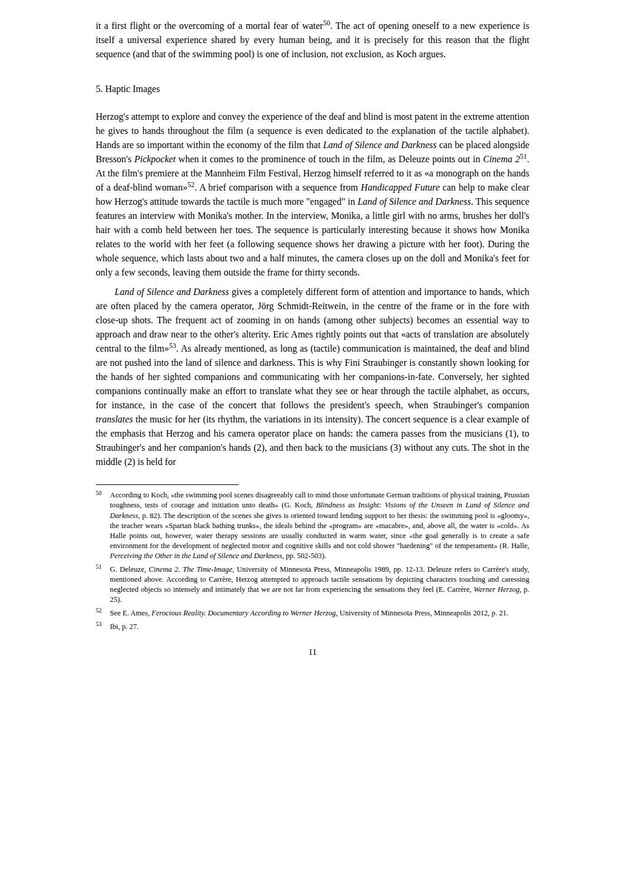it a first flight or the overcoming of a mortal fear of water50. The act of opening oneself to a new experience is itself a universal experience shared by every human being, and it is precisely for this reason that the flight sequence (and that of the swimming pool) is one of inclusion, not exclusion, as Koch argues.
5. Haptic Images
Herzog's attempt to explore and convey the experience of the deaf and blind is most patent in the extreme attention he gives to hands throughout the film (a sequence is even dedicated to the explanation of the tactile alphabet). Hands are so important within the economy of the film that Land of Silence and Darkness can be placed alongside Bresson's Pickpocket when it comes to the prominence of touch in the film, as Deleuze points out in Cinema 251. At the film's premiere at the Mannheim Film Festival, Herzog himself referred to it as «a monograph on the hands of a deaf-blind woman»52. A brief comparison with a sequence from Handicapped Future can help to make clear how Herzog's attitude towards the tactile is much more "engaged" in Land of Silence and Darkness. This sequence features an interview with Monika's mother. In the interview, Monika, a little girl with no arms, brushes her doll's hair with a comb held between her toes. The sequence is particularly interesting because it shows how Monika relates to the world with her feet (a following sequence shows her drawing a picture with her foot). During the whole sequence, which lasts about two and a half minutes, the camera closes up on the doll and Monika's feet for only a few seconds, leaving them outside the frame for thirty seconds.
Land of Silence and Darkness gives a completely different form of attention and importance to hands, which are often placed by the camera operator, Jörg Schmidt-Reitwein, in the centre of the frame or in the fore with close-up shots. The frequent act of zooming in on hands (among other subjects) becomes an essential way to approach and draw near to the other's alterity. Eric Ames rightly points out that «acts of translation are absolutely central to the film»53. As already mentioned, as long as (tactile) communication is maintained, the deaf and blind are not pushed into the land of silence and darkness. This is why Fini Straubinger is constantly shown looking for the hands of her sighted companions and communicating with her companions-in-fate. Conversely, her sighted companions continually make an effort to translate what they see or hear through the tactile alphabet, as occurs, for instance, in the case of the concert that follows the president's speech, when Straubinger's companion translates the music for her (its rhythm, the variations in its intensity). The concert sequence is a clear example of the emphasis that Herzog and his camera operator place on hands: the camera passes from the musicians (1), to Straubinger's and her companion's hands (2), and then back to the musicians (3) without any cuts. The shot in the middle (2) is held for
50 According to Koch, «the swimming pool scenes disagreeably call to mind those unfortunate German traditions of physical training, Prussian toughness, tests of courage and initiation unto death» (G. Koch, Blindness as Insight: Visions of the Unseen in Land of Silence and Darkness, p. 82). The description of the scenes she gives is oriented toward lending support to her thesis: the swimming pool is «gloomy», the teacher wears «Spartan black bathing trunks», the ideals behind the «program» are «macabre», and, above all, the water is «cold». As Halle points out, however, water therapy sessions are usually conducted in warm water, since «the goal generally is to create a safe environment for the development of neglected motor and cognitive skills and not cold shower "hardening" of the temperament» (R. Halle, Perceiving the Other in the Land of Silence and Darkness, pp. 502-503).
51 G. Deleuze, Cinema 2. The Time-Image, University of Minnesota Press, Minneapolis 1989, pp. 12-13. Deleuze refers to Carrère's study, mentioned above. According to Carrère, Herzog attempted to approach tactile sensations by depicting characters touching and caressing neglected objects so intensely and intimately that we are not far from experiencing the sensations they feel (E. Carrère, Werner Herzog, p. 25).
52 See E. Ames, Ferocious Reality. Documentary According to Werner Herzog, University of Minnesota Press, Minneapolis 2012, p. 21.
53 Ibi, p. 27.
11